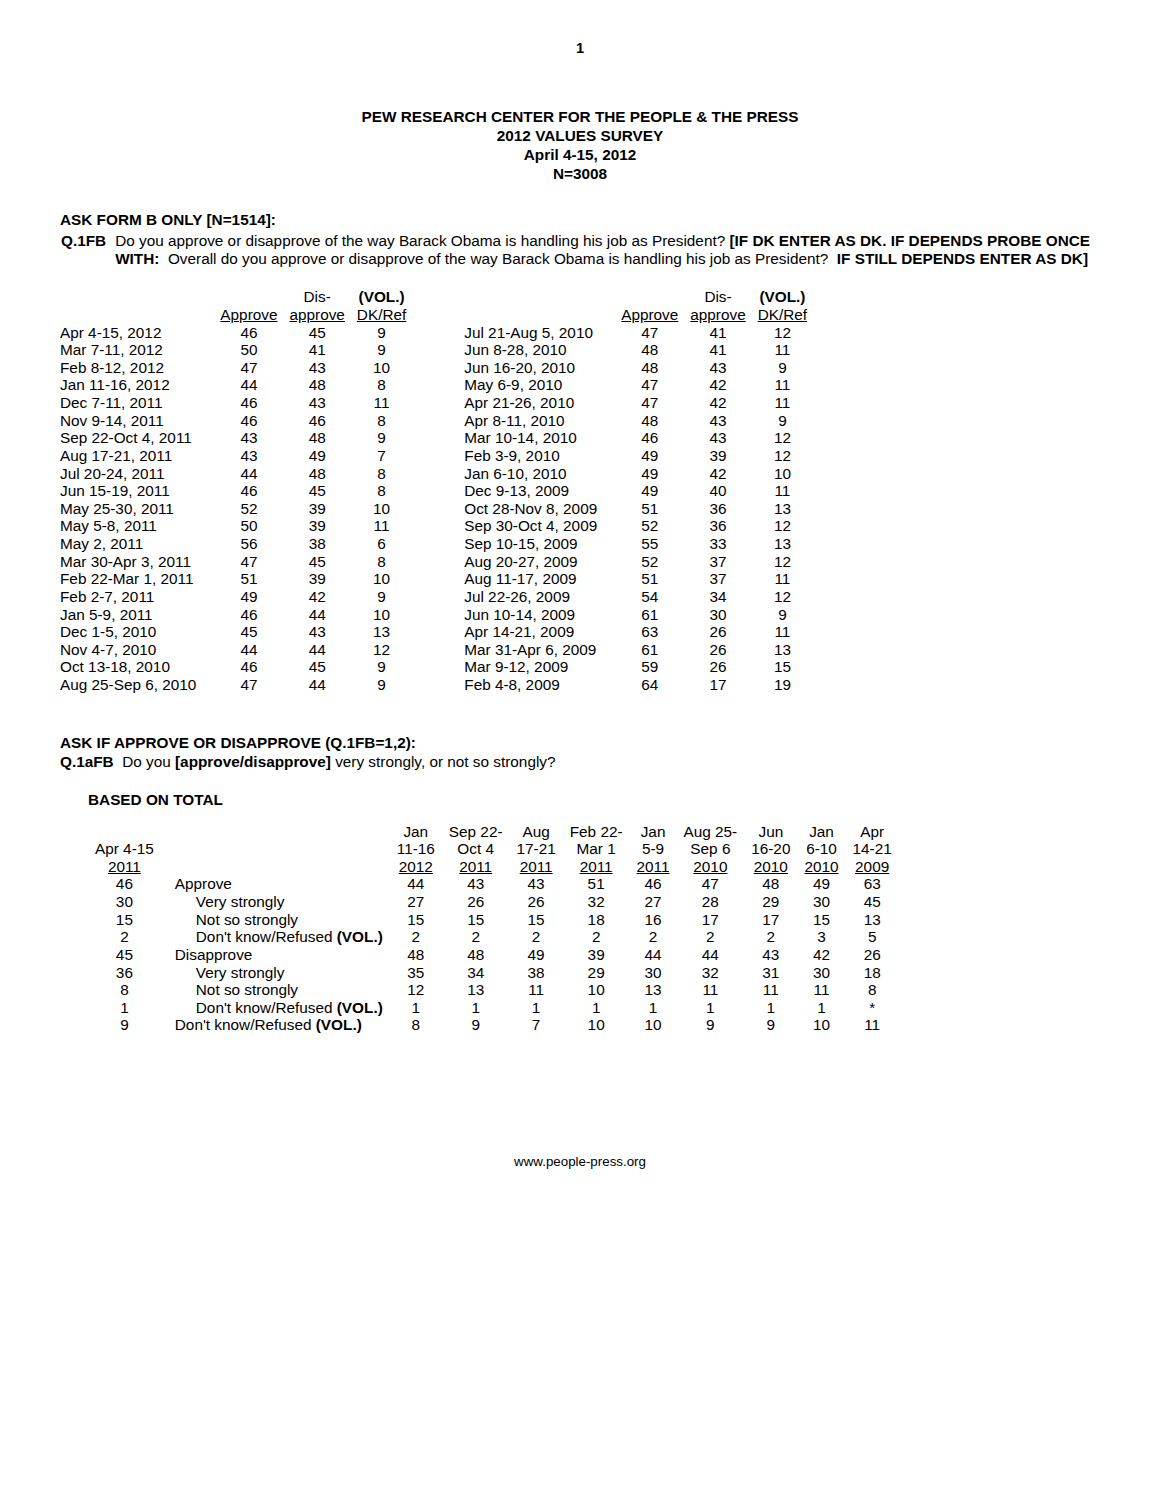1
PEW RESEARCH CENTER FOR THE PEOPLE & THE PRESS
2012 VALUES SURVEY
April 4-15, 2012
N=3008
ASK FORM B ONLY [N=1514]:
| Q.1FB | Do you approve or disapprove of the way Barack Obama is handling his job as President? [IF DK ENTER AS DK. IF DEPENDS PROBE ONCE WITH: Overall do you approve or disapprove of the way Barack Obama is handling his job as President? IF STILL DEPENDS ENTER AS DK] |
| | | Dis- | (VOL.) | | | | Dis- | (VOL.) |
| | Approve | approve | DK/Ref | | | Approve | approve | DK/Ref |
| Apr 4-15, 2012 | 46 | 45 | 9 | | Jul 21-Aug 5, 2010 | 47 | 41 | 12 |
| Mar 7-11, 2012 | 50 | 41 | 9 | | Jun 8-28, 2010 | 48 | 41 | 11 |
| Feb 8-12, 2012 | 47 | 43 | 10 | | Jun 16-20, 2010 | 48 | 43 | 9 |
| Jan 11-16, 2012 | 44 | 48 | 8 | | May 6-9, 2010 | 47 | 42 | 11 |
| Dec 7-11, 2011 | 46 | 43 | 11 | | Apr 21-26, 2010 | 47 | 42 | 11 |
| Nov 9-14, 2011 | 46 | 46 | 8 | | Apr 8-11, 2010 | 48 | 43 | 9 |
| Sep 22-Oct 4, 2011 | 43 | 48 | 9 | | Mar 10-14, 2010 | 46 | 43 | 12 |
| Aug 17-21, 2011 | 43 | 49 | 7 | | Feb 3-9, 2010 | 49 | 39 | 12 |
| Jul 20-24, 2011 | 44 | 48 | 8 | | Jan 6-10, 2010 | 49 | 42 | 10 |
| Jun 15-19, 2011 | 46 | 45 | 8 | | Dec 9-13, 2009 | 49 | 40 | 11 |
| May 25-30, 2011 | 52 | 39 | 10 | | Oct 28-Nov 8, 2009 | 51 | 36 | 13 |
| May 5-8, 2011 | 50 | 39 | 11 | | Sep 30-Oct 4, 2009 | 52 | 36 | 12 |
| May 2, 2011 | 56 | 38 | 6 | | Sep 10-15, 2009 | 55 | 33 | 13 |
| Mar 30-Apr 3, 2011 | 47 | 45 | 8 | | Aug 20-27, 2009 | 52 | 37 | 12 |
| Feb 22-Mar 1, 2011 | 51 | 39 | 10 | | Aug 11-17, 2009 | 51 | 37 | 11 |
| Feb 2-7, 2011 | 49 | 42 | 9 | | Jul 22-26, 2009 | 54 | 34 | 12 |
| Jan 5-9, 2011 | 46 | 44 | 10 | | Jun 10-14, 2009 | 61 | 30 | 9 |
| Dec 1-5, 2010 | 45 | 43 | 13 | | Apr 14-21, 2009 | 63 | 26 | 11 |
| Nov 4-7, 2010 | 44 | 44 | 12 | | Mar 31-Apr 6, 2009 | 61 | 26 | 13 |
| Oct 13-18, 2010 | 46 | 45 | 9 | | Mar 9-12, 2009 | 59 | 26 | 15 |
| Aug 25-Sep 6, 2010 | 47 | 44 | 9 | | Feb 4-8, 2009 | 64 | 17 | 19 |
ASK IF APPROVE OR DISAPPROVE (Q.1FB=1,2):
Q.1aFB Do you [approve/disapprove] very strongly, or not so strongly?
BASED ON TOTAL
| | | Jan | Sep 22- | Aug | Feb 22- | Jan | Aug 25- | Jun | Jan | Apr |
| Apr 4-15 | | 11-16 | Oct 4 | 17-21 | Mar 1 | 5-9 | Sep 6 | 16-20 | 6-10 | 14-21 |
| 2011 | | 2012 | 2011 | 2011 | 2011 | 2011 | 2010 | 2010 | 2010 | 2009 |
| 46 | Approve | 44 | 43 | 43 | 51 | 46 | 47 | 48 | 49 | 63 |
| 30 | Very strongly | 27 | 26 | 26 | 32 | 27 | 28 | 29 | 30 | 45 |
| 15 | Not so strongly | 15 | 15 | 15 | 18 | 16 | 17 | 17 | 15 | 13 |
| 2 | Don't know/Refused (VOL.) | 2 | 2 | 2 | 2 | 2 | 2 | 2 | 3 | 5 |
| 45 | Disapprove | 48 | 48 | 49 | 39 | 44 | 44 | 43 | 42 | 26 |
| 36 | Very strongly | 35 | 34 | 38 | 29 | 30 | 32 | 31 | 30 | 18 |
| 8 | Not so strongly | 12 | 13 | 11 | 10 | 13 | 11 | 11 | 11 | 8 |
| 1 | Don't know/Refused (VOL.) | 1 | 1 | 1 | 1 | 1 | 1 | 1 | 1 | * |
| 9 | Don't know/Refused (VOL.) | 8 | 9 | 7 | 10 | 10 | 9 | 9 | 10 | 11 |
www.people-press.org